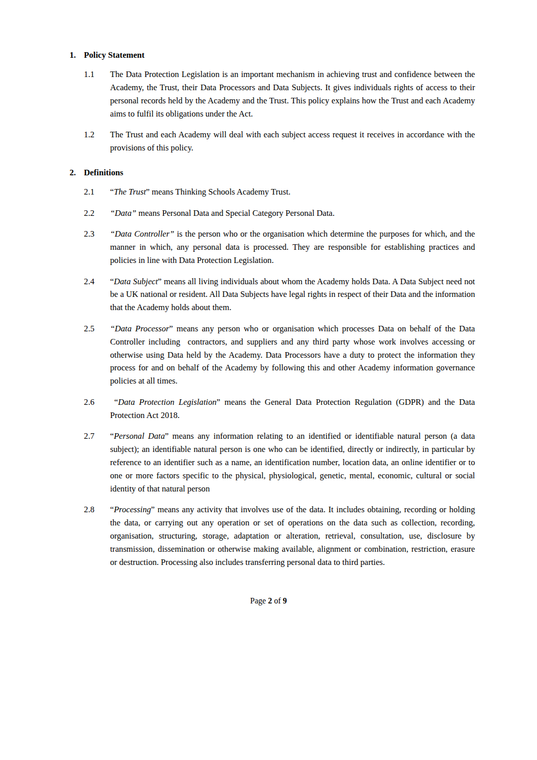Policy Statement
The Data Protection Legislation is an important mechanism in achieving trust and confidence between the Academy, the Trust, their Data Processors and Data Subjects. It gives individuals rights of access to their personal records held by the Academy and the Trust. This policy explains how the Trust and each Academy aims to fulfil its obligations under the Act.
The Trust and each Academy will deal with each subject access request it receives in accordance with the provisions of this policy.
Definitions
“The Trust” means Thinking Schools Academy Trust.
“Data” means Personal Data and Special Category Personal Data.
“Data Controller” is the person who or the organisation which determine the purposes for which, and the manner in which, any personal data is processed. They are responsible for establishing practices and policies in line with Data Protection Legislation.
“Data Subject” means all living individuals about whom the Academy holds Data. A Data Subject need not be a UK national or resident. All Data Subjects have legal rights in respect of their Data and the information that the Academy holds about them.
“Data Processor” means any person who or organisation which processes Data on behalf of the Data Controller including contractors, and suppliers and any third party whose work involves accessing or otherwise using Data held by the Academy. Data Processors have a duty to protect the information they process for and on behalf of the Academy by following this and other Academy information governance policies at all times.
“Data Protection Legislation” means the General Data Protection Regulation (GDPR) and the Data Protection Act 2018.
“Personal Data” means any information relating to an identified or identifiable natural person (a data subject); an identifiable natural person is one who can be identified, directly or indirectly, in particular by reference to an identifier such as a name, an identification number, location data, an online identifier or to one or more factors specific to the physical, physiological, genetic, mental, economic, cultural or social identity of that natural person
“Processing” means any activity that involves use of the data. It includes obtaining, recording or holding the data, or carrying out any operation or set of operations on the data such as collection, recording, organisation, structuring, storage, adaptation or alteration, retrieval, consultation, use, disclosure by transmission, dissemination or otherwise making available, alignment or combination, restriction, erasure or destruction. Processing also includes transferring personal data to third parties.
Page 2 of 9